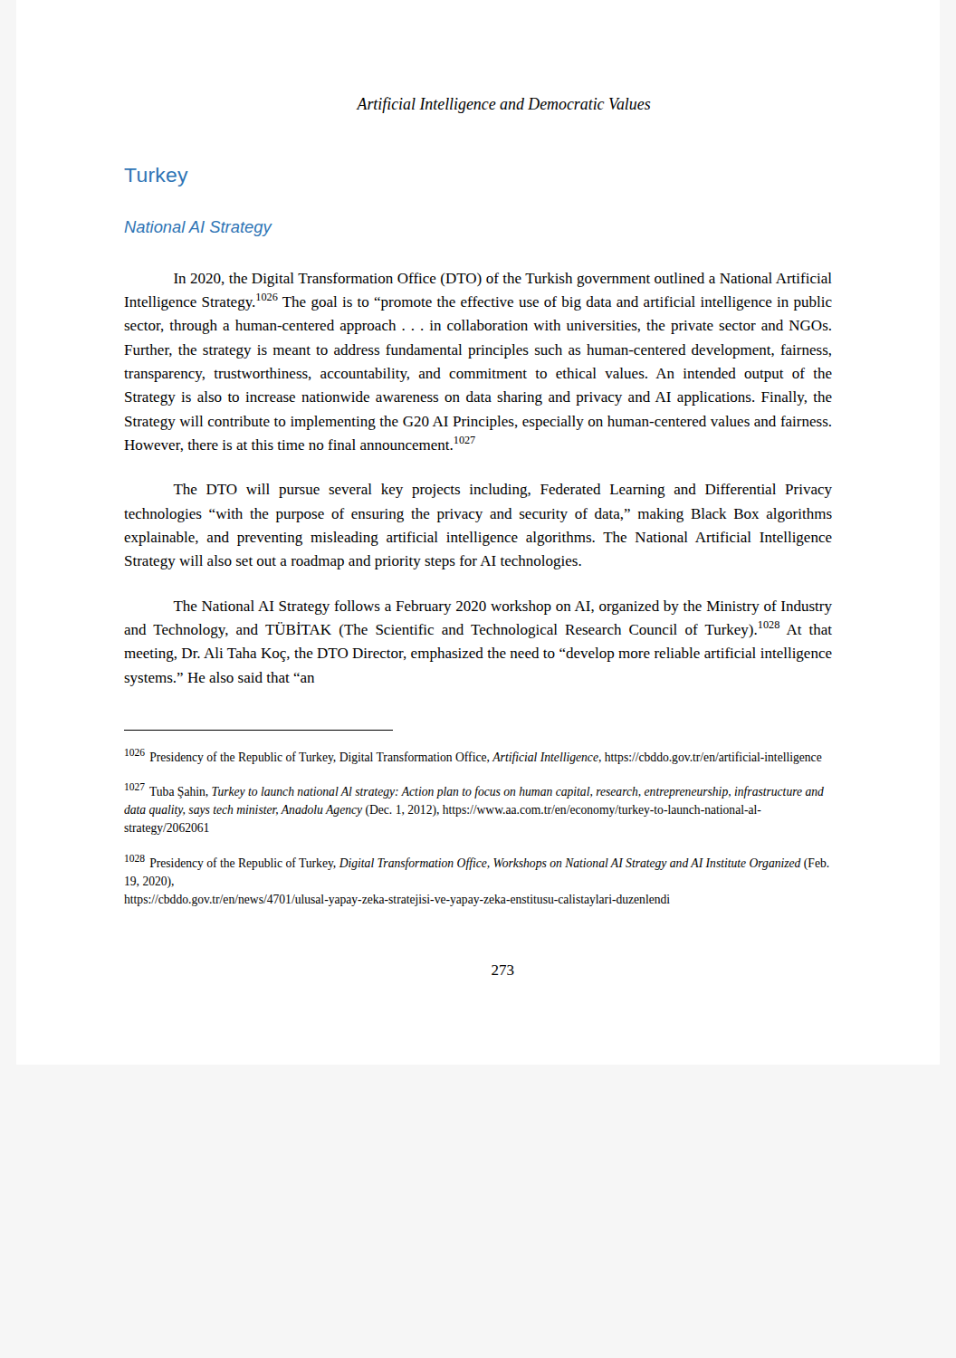Artificial Intelligence and Democratic Values
Turkey
National AI Strategy
In 2020, the Digital Transformation Office (DTO) of the Turkish government outlined a National Artificial Intelligence Strategy.1026 The goal is to “promote the effective use of big data and artificial intelligence in public sector, through a human-centered approach . . . in collaboration with universities, the private sector and NGOs. Further, the strategy is meant to address fundamental principles such as human-centered development, fairness, transparency, trustworthiness, accountability, and commitment to ethical values. An intended output of the Strategy is also to increase nationwide awareness on data sharing and privacy and AI applications. Finally, the Strategy will contribute to implementing the G20 AI Principles, especially on human-centered values and fairness. However, there is at this time no final announcement.1027
The DTO will pursue several key projects including, Federated Learning and Differential Privacy technologies “with the purpose of ensuring the privacy and security of data,” making Black Box algorithms explainable, and preventing misleading artificial intelligence algorithms. The National Artificial Intelligence Strategy will also set out a roadmap and priority steps for AI technologies.
The National AI Strategy follows a February 2020 workshop on AI, organized by the Ministry of Industry and Technology, and TÜBİTAK (The Scientific and Technological Research Council of Turkey).1028 At that meeting, Dr. Ali Taha Koç, the DTO Director, emphasized the need to “develop more reliable artificial intelligence systems.” He also said that “an
1026 Presidency of the Republic of Turkey, Digital Transformation Office, Artificial Intelligence, https://cbddo.gov.tr/en/artificial-intelligence
1027 Tuba Şahin, Turkey to launch national Al strategy: Action plan to focus on human capital, research, entrepreneurship, infrastructure and data quality, says tech minister, Anadolu Agency (Dec. 1, 2012), https://www.aa.com.tr/en/economy/turkey-to-launch-national-al-strategy/2062061
1028 Presidency of the Republic of Turkey, Digital Transformation Office, Workshops on National AI Strategy and AI Institute Organized (Feb. 19, 2020),
https://cbddo.gov.tr/en/news/4701/ulusal-yapay-zeka-stratejisi-ve-yapay-zeka-enstitusu-calistaylari-duzenlendi
273